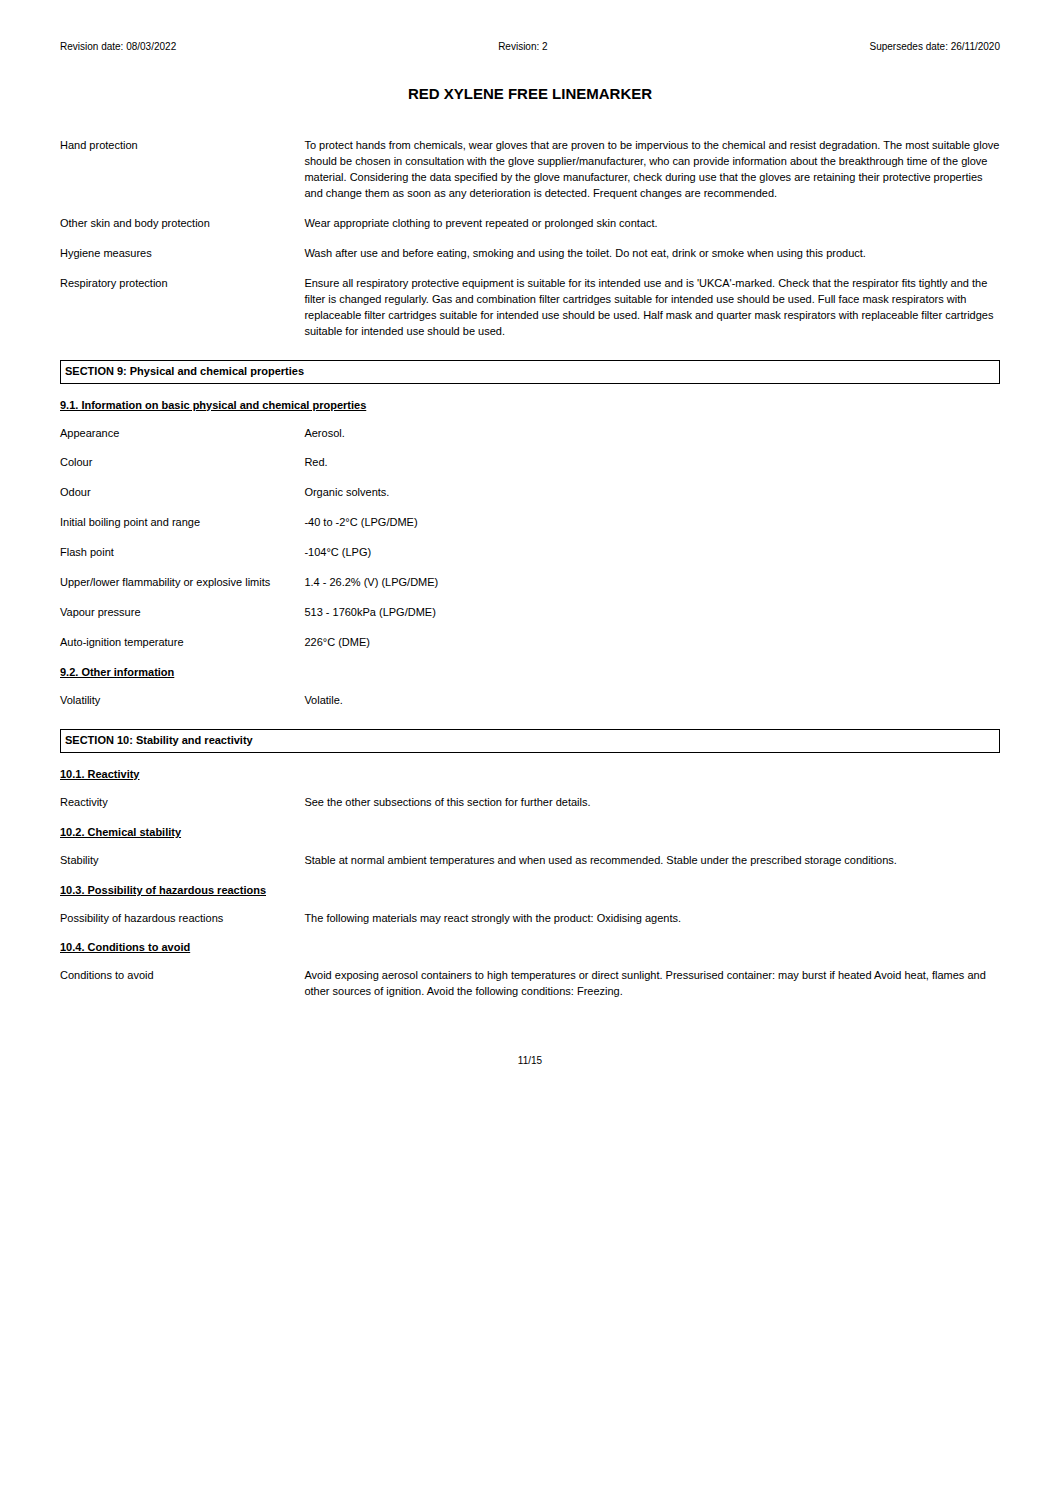Revision date: 08/03/2022 Revision: 2 Supersedes date: 26/11/2020
RED XYLENE FREE LINEMARKER
| Hand protection | To protect hands from chemicals, wear gloves that are proven to be impervious to the chemical and resist degradation. The most suitable glove should be chosen in consultation with the glove supplier/manufacturer, who can provide information about the breakthrough time of the glove material. Considering the data specified by the glove manufacturer, check during use that the gloves are retaining their protective properties and change them as soon as any deterioration is detected. Frequent changes are recommended. |
| Other skin and body protection | Wear appropriate clothing to prevent repeated or prolonged skin contact. |
| Hygiene measures | Wash after use and before eating, smoking and using the toilet. Do not eat, drink or smoke when using this product. |
| Respiratory protection | Ensure all respiratory protective equipment is suitable for its intended use and is 'UKCA'-marked. Check that the respirator fits tightly and the filter is changed regularly. Gas and combination filter cartridges suitable for intended use should be used. Full face mask respirators with replaceable filter cartridges suitable for intended use should be used. Half mask and quarter mask respirators with replaceable filter cartridges suitable for intended use should be used. |
SECTION 9: Physical and chemical properties
9.1. Information on basic physical and chemical properties
| Appearance | Aerosol. |
| Colour | Red. |
| Odour | Organic solvents. |
| Initial boiling point and range | -40 to -2°C (LPG/DME) |
| Flash point | -104°C (LPG) |
| Upper/lower flammability or explosive limits | 1.4 - 26.2% (V) (LPG/DME) |
| Vapour pressure | 513 - 1760kPa (LPG/DME) |
| Auto-ignition temperature | 226°C (DME) |
9.2. Other information
| Volatility | Volatile. |
SECTION 10: Stability and reactivity
10.1. Reactivity
| Reactivity | See the other subsections of this section for further details. |
10.2. Chemical stability
| Stability | Stable at normal ambient temperatures and when used as recommended. Stable under the prescribed storage conditions. |
10.3. Possibility of hazardous reactions
| Possibility of hazardous reactions | The following materials may react strongly with the product: Oxidising agents. |
10.4. Conditions to avoid
| Conditions to avoid | Avoid exposing aerosol containers to high temperatures or direct sunlight. Pressurised container: may burst if heated Avoid heat, flames and other sources of ignition. Avoid the following conditions: Freezing. |
11/15